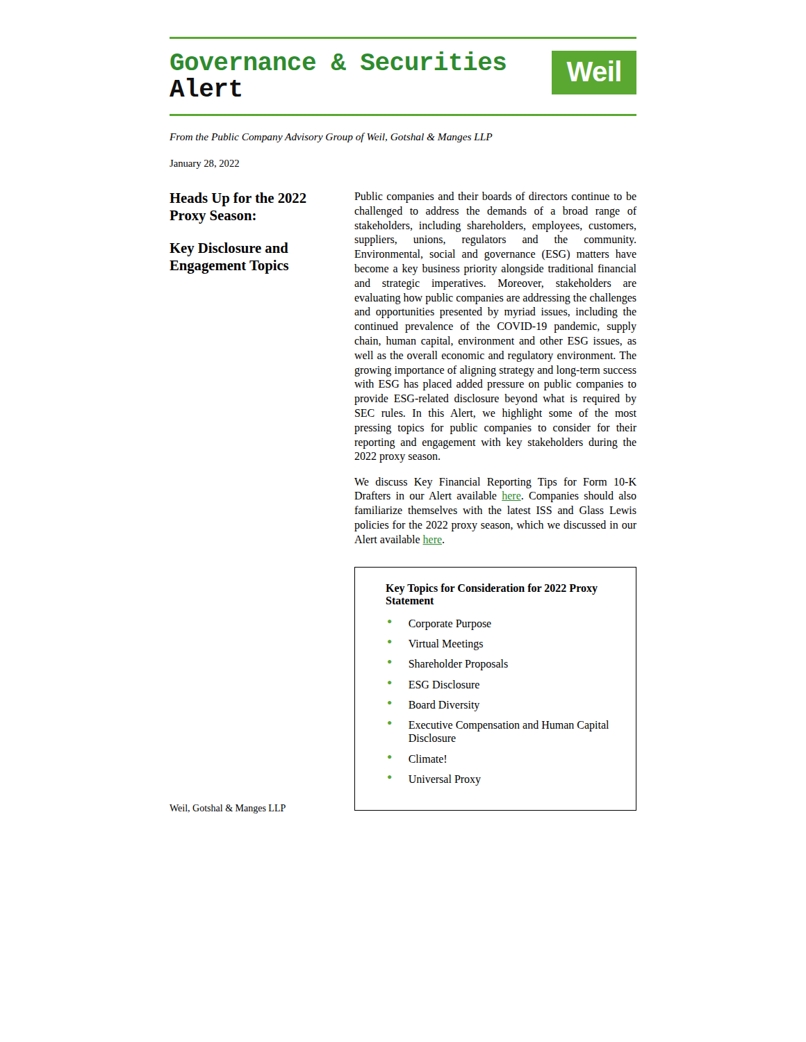Governance & Securities
Alert
Weil
From the Public Company Advisory Group of Weil, Gotshal & Manges LLP
January 28, 2022
Heads Up for the 2022 Proxy Season:
Key Disclosure and Engagement Topics
Public companies and their boards of directors continue to be challenged to address the demands of a broad range of stakeholders, including shareholders, employees, customers, suppliers, unions, regulators and the community. Environmental, social and governance (ESG) matters have become a key business priority alongside traditional financial and strategic imperatives. Moreover, stakeholders are evaluating how public companies are addressing the challenges and opportunities presented by myriad issues, including the continued prevalence of the COVID-19 pandemic, supply chain, human capital, environment and other ESG issues, as well as the overall economic and regulatory environment. The growing importance of aligning strategy and long-term success with ESG has placed added pressure on public companies to provide ESG-related disclosure beyond what is required by SEC rules. In this Alert, we highlight some of the most pressing topics for public companies to consider for their reporting and engagement with key stakeholders during the 2022 proxy season.
We discuss Key Financial Reporting Tips for Form 10-K Drafters in our Alert available here. Companies should also familiarize themselves with the latest ISS and Glass Lewis policies for the 2022 proxy season, which we discussed in our Alert available here.
Key Topics for Consideration for 2022 Proxy Statement
Corporate Purpose
Virtual Meetings
Shareholder Proposals
ESG Disclosure
Board Diversity
Executive Compensation and Human Capital Disclosure
Climate!
Universal Proxy
Weil, Gotshal & Manges LLP